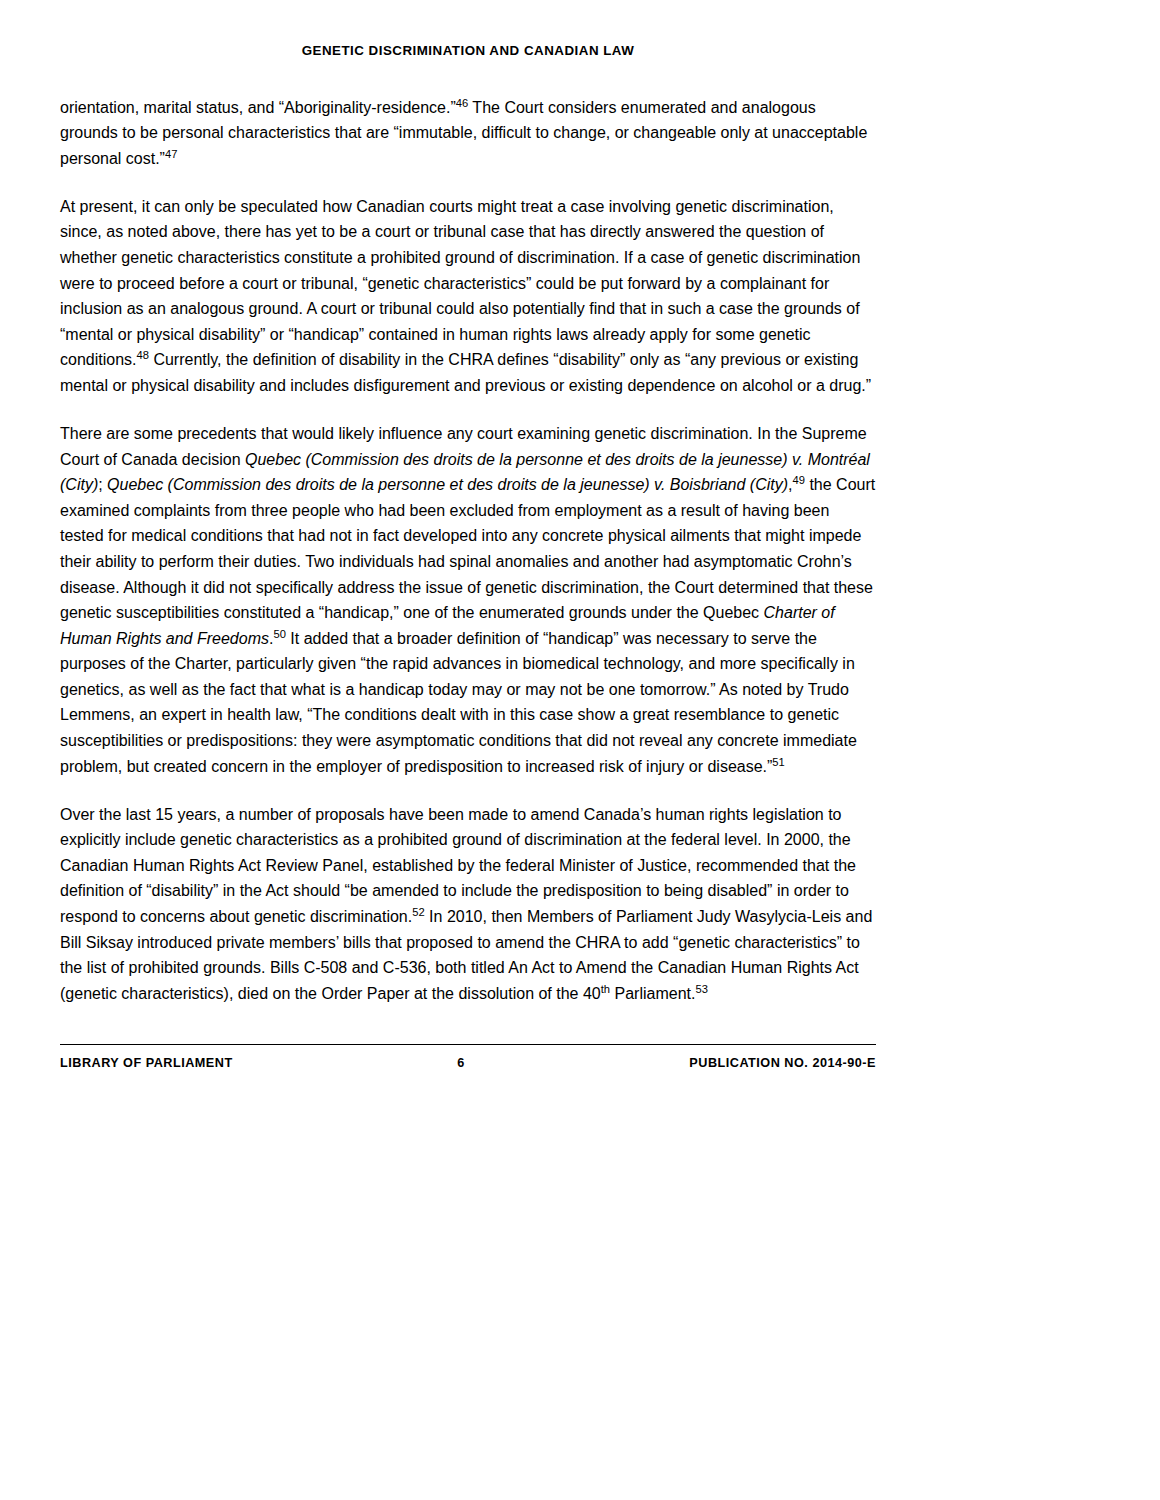GENETIC DISCRIMINATION AND CANADIAN LAW
orientation, marital status, and “Aboriginality-residence.”46 The Court considers enumerated and analogous grounds to be personal characteristics that are “immutable, difficult to change, or changeable only at unacceptable personal cost.”47
At present, it can only be speculated how Canadian courts might treat a case involving genetic discrimination, since, as noted above, there has yet to be a court or tribunal case that has directly answered the question of whether genetic characteristics constitute a prohibited ground of discrimination. If a case of genetic discrimination were to proceed before a court or tribunal, “genetic characteristics” could be put forward by a complainant for inclusion as an analogous ground. A court or tribunal could also potentially find that in such a case the grounds of “mental or physical disability” or “handicap” contained in human rights laws already apply for some genetic conditions.48 Currently, the definition of disability in the CHRA defines “disability” only as “any previous or existing mental or physical disability and includes disfigurement and previous or existing dependence on alcohol or a drug.”
There are some precedents that would likely influence any court examining genetic discrimination. In the Supreme Court of Canada decision Quebec (Commission des droits de la personne et des droits de la jeunesse) v. Montréal (City); Quebec (Commission des droits de la personne et des droits de la jeunesse) v. Boisbriand (City),49 the Court examined complaints from three people who had been excluded from employment as a result of having been tested for medical conditions that had not in fact developed into any concrete physical ailments that might impede their ability to perform their duties. Two individuals had spinal anomalies and another had asymptomatic Crohn’s disease. Although it did not specifically address the issue of genetic discrimination, the Court determined that these genetic susceptibilities constituted a “handicap,” one of the enumerated grounds under the Quebec Charter of Human Rights and Freedoms.50 It added that a broader definition of “handicap” was necessary to serve the purposes of the Charter, particularly given “the rapid advances in biomedical technology, and more specifically in genetics, as well as the fact that what is a handicap today may or may not be one tomorrow.” As noted by Trudo Lemmens, an expert in health law, “The conditions dealt with in this case show a great resemblance to genetic susceptibilities or predispositions: they were asymptomatic conditions that did not reveal any concrete immediate problem, but created concern in the employer of predisposition to increased risk of injury or disease.”51
Over the last 15 years, a number of proposals have been made to amend Canada’s human rights legislation to explicitly include genetic characteristics as a prohibited ground of discrimination at the federal level. In 2000, the Canadian Human Rights Act Review Panel, established by the federal Minister of Justice, recommended that the definition of “disability” in the Act should “be amended to include the predisposition to being disabled” in order to respond to concerns about genetic discrimination.52 In 2010, then Members of Parliament Judy Wasylycia-Leis and Bill Siksay introduced private members’ bills that proposed to amend the CHRA to add “genetic characteristics” to the list of prohibited grounds. Bills C-508 and C-536, both titled An Act to Amend the Canadian Human Rights Act (genetic characteristics), died on the Order Paper at the dissolution of the 40th Parliament.53
LIBRARY OF PARLIAMENT 6 PUBLICATION NO. 2014-90-E